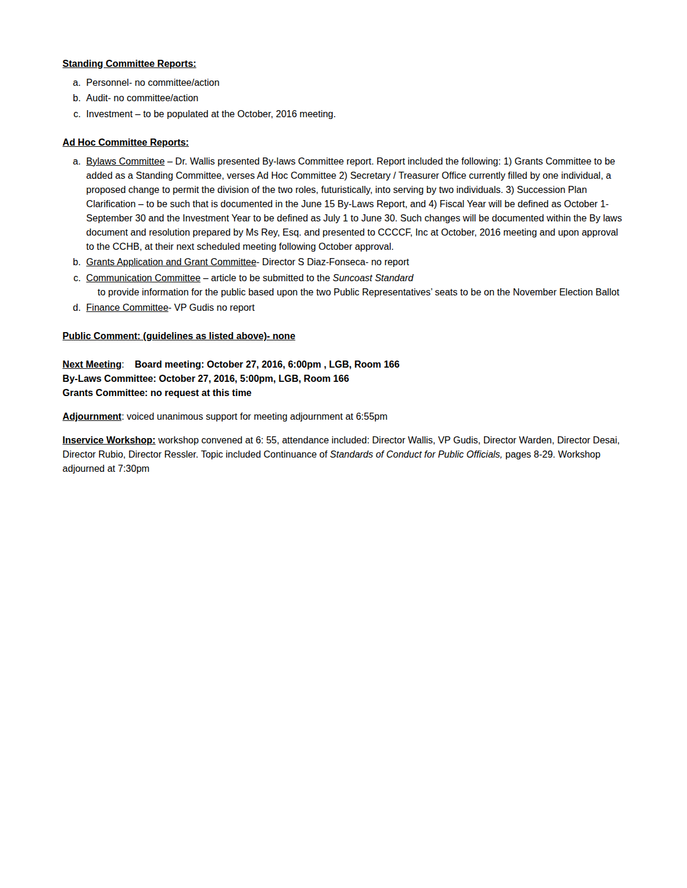Standing Committee Reports:
Personnel- no committee/action
Audit- no committee/action
Investment – to be populated at the October, 2016 meeting.
Ad Hoc Committee Reports:
Bylaws Committee – Dr. Wallis presented By-laws Committee report. Report included the following: 1) Grants Committee to be added as a Standing Committee, verses Ad Hoc Committee 2) Secretary / Treasurer Office currently filled by one individual, a proposed change to permit the division of the two roles, futuristically, into serving by two individuals. 3) Succession Plan Clarification – to be such that is documented in the June 15 By-Laws Report, and 4) Fiscal Year will be defined as October 1- September 30 and the Investment Year to be defined as July 1 to June 30. Such changes will be documented within the By laws document and resolution prepared by Ms Rey, Esq. and presented to CCCCF, Inc at October, 2016 meeting and upon approval to the CCHB, at their next scheduled meeting following October approval.
Grants Application and Grant Committee- Director S Diaz-Fonseca- no report
Communication Committee – article to be submitted to the Suncoast Standard
to provide information for the public based upon the two Public Representatives’ seats to be on the November Election Ballot
Finance Committee- VP Gudis no report
Public Comment: (guidelines as listed above)- none
Next Meeting: Board meeting: October 27, 2016, 6:00pm , LGB, Room 166
By-Laws Committee: October 27, 2016, 5:00pm, LGB, Room 166
Grants Committee: no request at this time
Adjournment: voiced unanimous support for meeting adjournment at 6:55pm
Inservice Workshop: workshop convened at 6: 55, attendance included: Director Wallis, VP Gudis, Director Warden, Director Desai, Director Rubio, Director Ressler. Topic included Continuance of Standards of Conduct for Public Officials, pages 8-29. Workshop adjourned at 7:30pm